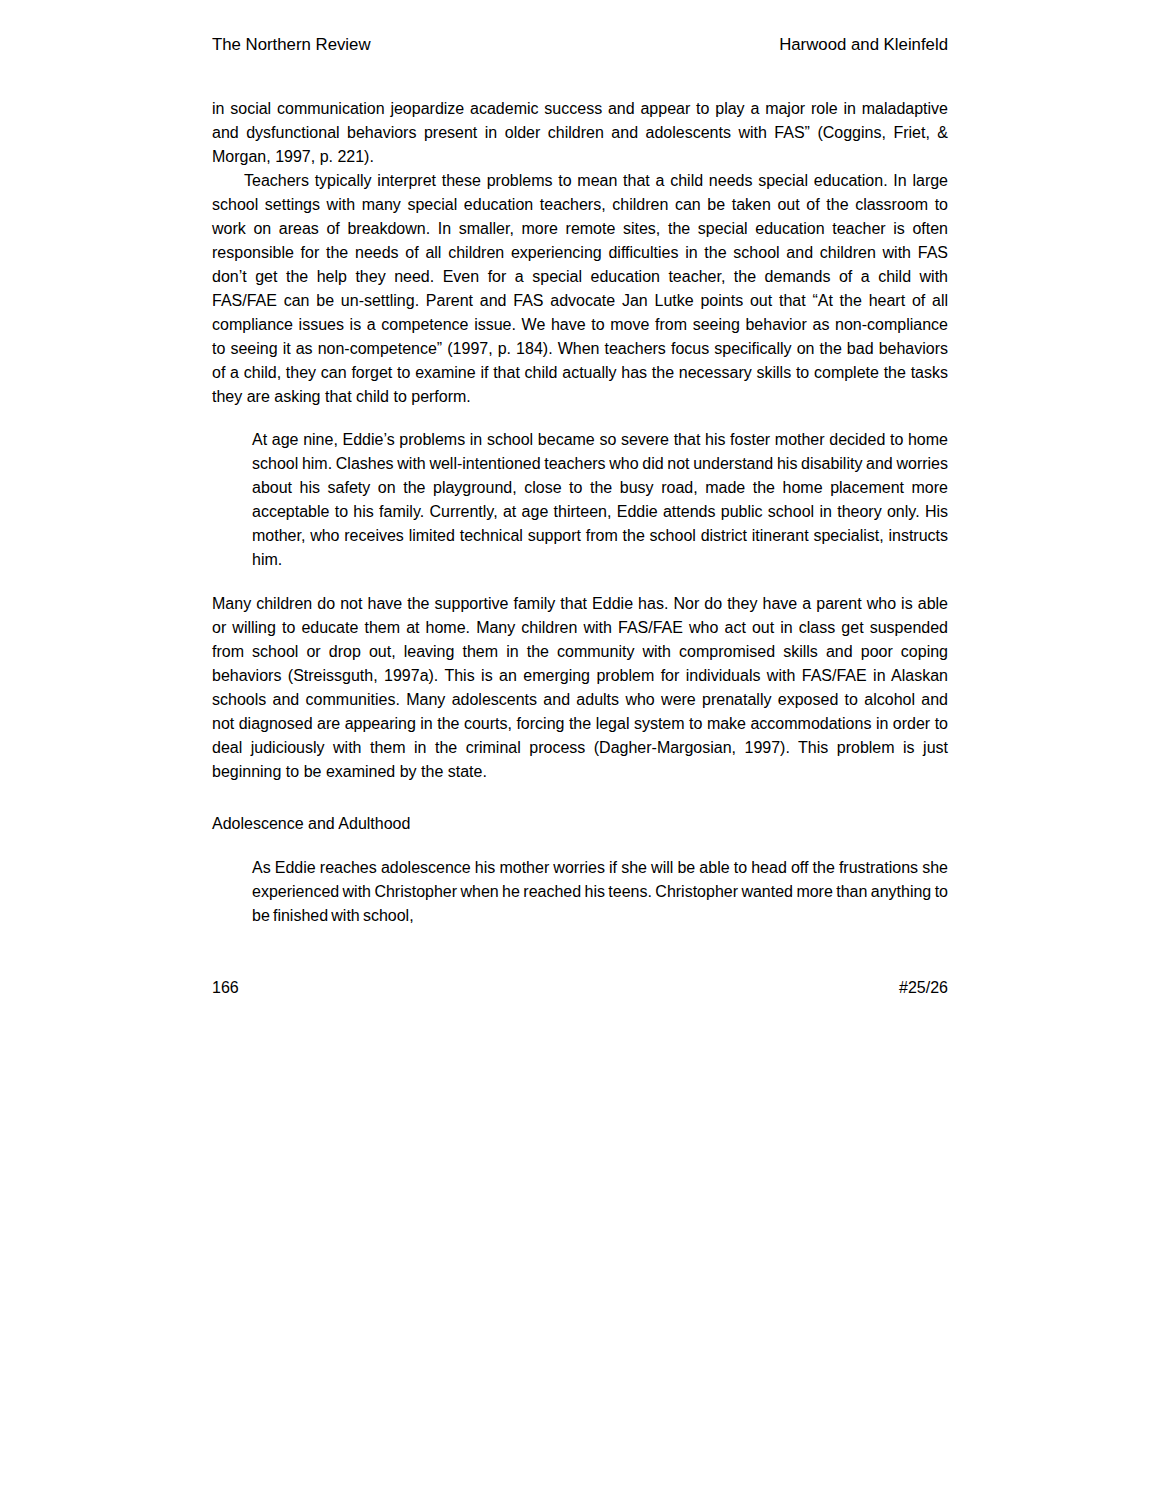The Northern Review
Harwood and Kleinfeld
in social communication jeopardize academic success and appear to play a major role in maladaptive and dysfunctional behaviors present in older children and adolescents with FAS” (Coggins, Friet, & Morgan, 1997, p. 221).
Teachers typically interpret these problems to mean that a child needs special education. In large school settings with many special education teachers, children can be taken out of the classroom to work on areas of breakdown. In smaller, more remote sites, the special education teacher is often responsible for the needs of all children experiencing difficulties in the school and children with FAS don’t get the help they need. Even for a special education teacher, the demands of a child with FAS/FAE can be un-settling. Parent and FAS advocate Jan Lutke points out that “At the heart of all compliance issues is a competence issue. We have to move from seeing behavior as non-compliance to seeing it as non-competence” (1997, p. 184). When teachers focus specifically on the bad behaviors of a child, they can forget to examine if that child actually has the necessary skills to complete the tasks they are asking that child to perform.
At age nine, Eddie’s problems in school became so severe that his foster mother decided to home school him. Clashes with well-intentioned teachers who did not understand his disability and worries about his safety on the playground, close to the busy road, made the home placement more acceptable to his family. Currently, at age thirteen, Eddie attends public school in theory only. His mother, who receives limited technical support from the school district itinerant specialist, instructs him.
Many children do not have the supportive family that Eddie has. Nor do they have a parent who is able or willing to educate them at home. Many children with FAS/FAE who act out in class get suspended from school or drop out, leaving them in the community with compromised skills and poor coping behaviors (Streissguth, 1997a). This is an emerging problem for individuals with FAS/FAE in Alaskan schools and communities. Many adolescents and adults who were prenatally exposed to alcohol and not diagnosed are appearing in the courts, forcing the legal system to make accommodations in order to deal judiciously with them in the criminal process (Dagher-Margosian, 1997). This problem is just beginning to be examined by the state.
Adolescence and Adulthood
As Eddie reaches adolescence his mother worries if she will be able to head off the frustrations she experienced with Christopher when he reached his teens. Christopher wanted more than anything to be finished with school,
166
#25/26